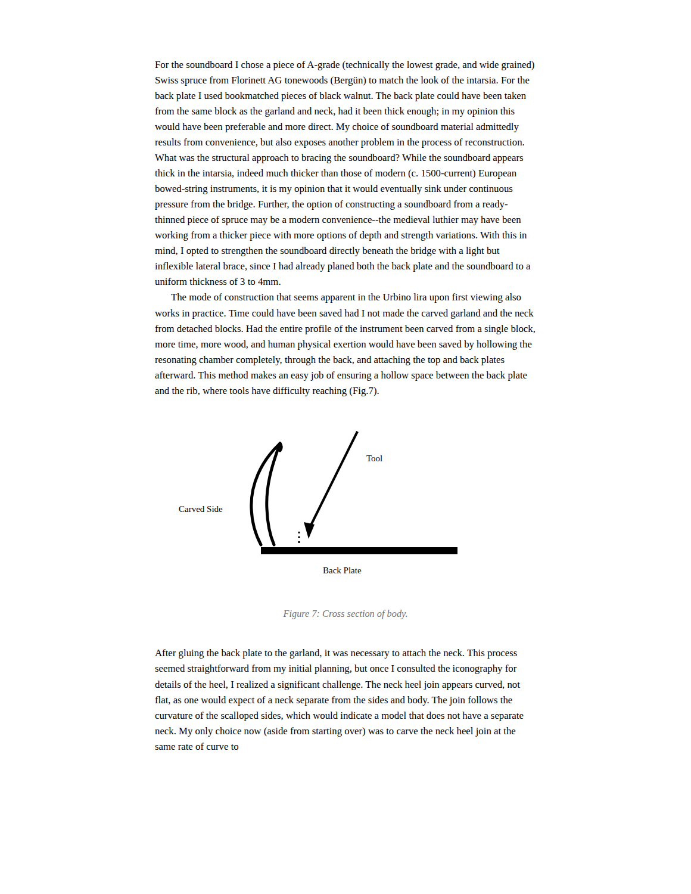For the soundboard I chose a piece of A-grade (technically the lowest grade, and wide grained) Swiss spruce from Florinett AG tonewoods (Bergün) to match the look of the intarsia. For the back plate I used bookmatched pieces of black walnut. The back plate could have been taken from the same block as the garland and neck, had it been thick enough; in my opinion this would have been preferable and more direct. My choice of soundboard material admittedly results from convenience, but also exposes another problem in the process of reconstruction. What was the structural approach to bracing the soundboard? While the soundboard appears thick in the intarsia, indeed much thicker than those of modern (c. 1500-current) European bowed-string instruments, it is my opinion that it would eventually sink under continuous pressure from the bridge. Further, the option of constructing a soundboard from a ready-thinned piece of spruce may be a modern convenience--the medieval luthier may have been working from a thicker piece with more options of depth and strength variations. With this in mind, I opted to strengthen the soundboard directly beneath the bridge with a light but inflexible lateral brace, since I had already planed both the back plate and the soundboard to a uniform thickness of 3 to 4mm.
The mode of construction that seems apparent in the Urbino lira upon first viewing also works in practice. Time could have been saved had I not made the carved garland and the neck from detached blocks. Had the entire profile of the instrument been carved from a single block, more time, more wood, and human physical exertion would have been saved by hollowing the resonating chamber completely, through the back, and attaching the top and back plates afterward. This method makes an easy job of ensuring a hollow space between the back plate and the rib, where tools have difficulty reaching (Fig.7).
Carved Side Tool Back Plate
Figure 7: Cross section of body.
After gluing the back plate to the garland, it was necessary to attach the neck. This process seemed straightforward from my initial planning, but once I consulted the iconography for details of the heel, I realized a significant challenge. The neck heel join appears curved, not flat, as one would expect of a neck separate from the sides and body. The join follows the curvature of the scalloped sides, which would indicate a model that does not have a separate neck. My only choice now (aside from starting over) was to carve the neck heel join at the same rate of curve to